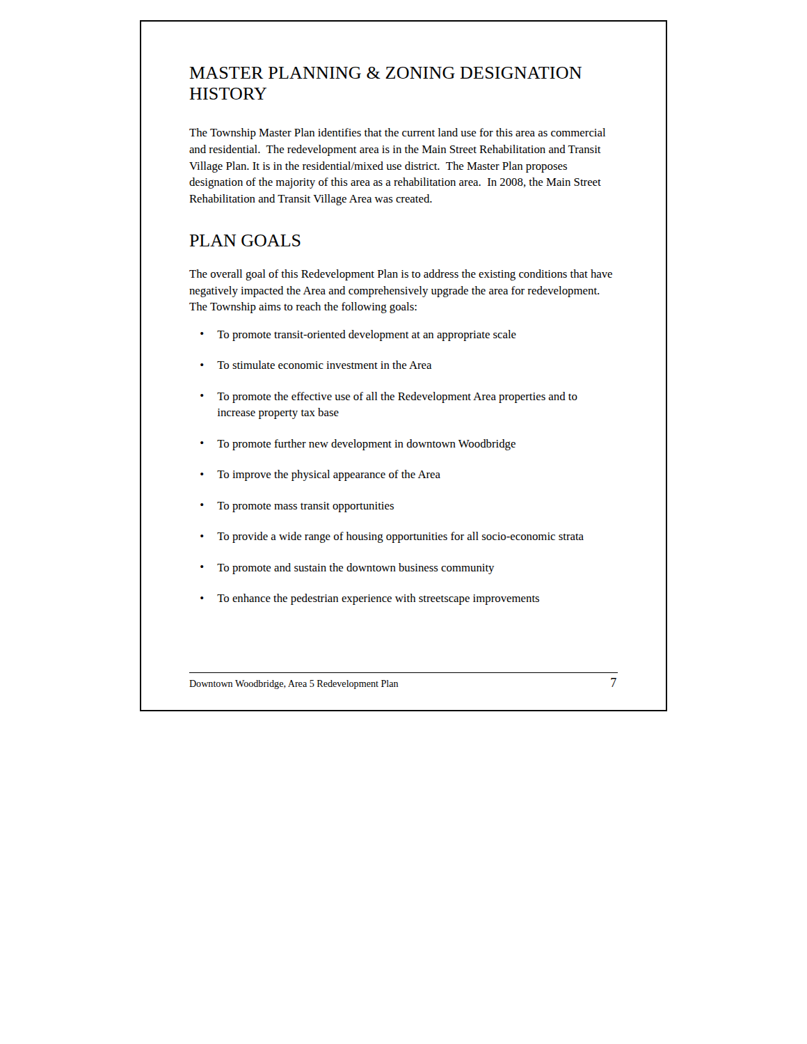MASTER PLANNING & ZONING DESIGNATION HISTORY
The Township Master Plan identifies that the current land use for this area as commercial and residential. The redevelopment area is in the Main Street Rehabilitation and Transit Village Plan. It is in the residential/mixed use district. The Master Plan proposes designation of the majority of this area as a rehabilitation area. In 2008, the Main Street Rehabilitation and Transit Village Area was created.
PLAN GOALS
The overall goal of this Redevelopment Plan is to address the existing conditions that have negatively impacted the Area and comprehensively upgrade the area for redevelopment. The Township aims to reach the following goals:
To promote transit-oriented development at an appropriate scale
To stimulate economic investment in the Area
To promote the effective use of all the Redevelopment Area properties and to increase property tax base
To promote further new development in downtown Woodbridge
To improve the physical appearance of the Area
To promote mass transit opportunities
To provide a wide range of housing opportunities for all socio-economic strata
To promote and sustain the downtown business community
To enhance the pedestrian experience with streetscape improvements
Downtown Woodbridge, Area 5 Redevelopment Plan
7